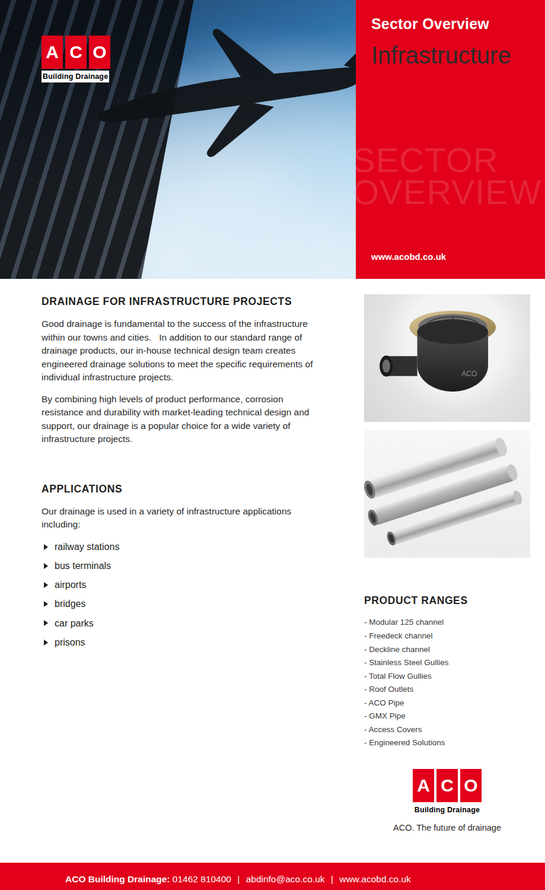ACO
Building Drainage
Sector Overview
Infrastructure
SECTOR
OVERVIEW
www.acobd.co.uk
Drainage for infrastructure projects
Good drainage is fundamental to the success of the infrastructure within our towns and cities. In addition to our standard range of drainage products, our in-house technical design team creates engineered drainage solutions to meet the specific requirements of individual infrastructure projects.
By combining high levels of product performance, corrosion resistance and durability with market-leading technical design and support, our drainage is a popular choice for a wide variety of infrastructure projects.
Applications
Our drainage is used in a variety of infrastructure applications including:
railway stations
bus terminals
airports
bridges
car parks
prisons
ACO
Product ranges
Modular 125 channel
Freedeck channel
Deckline channel
Stainless Steel Gullies
Total Flow Gullies
Roof Outlets
ACO Pipe
GMX Pipe
Access Covers
Engineered Solutions
ACO
Building Drainage
ACO. The future of drainage
ACO Building Drainage: 01462 810400 | abdinfo@aco.co.uk | www.acobd.co.uk